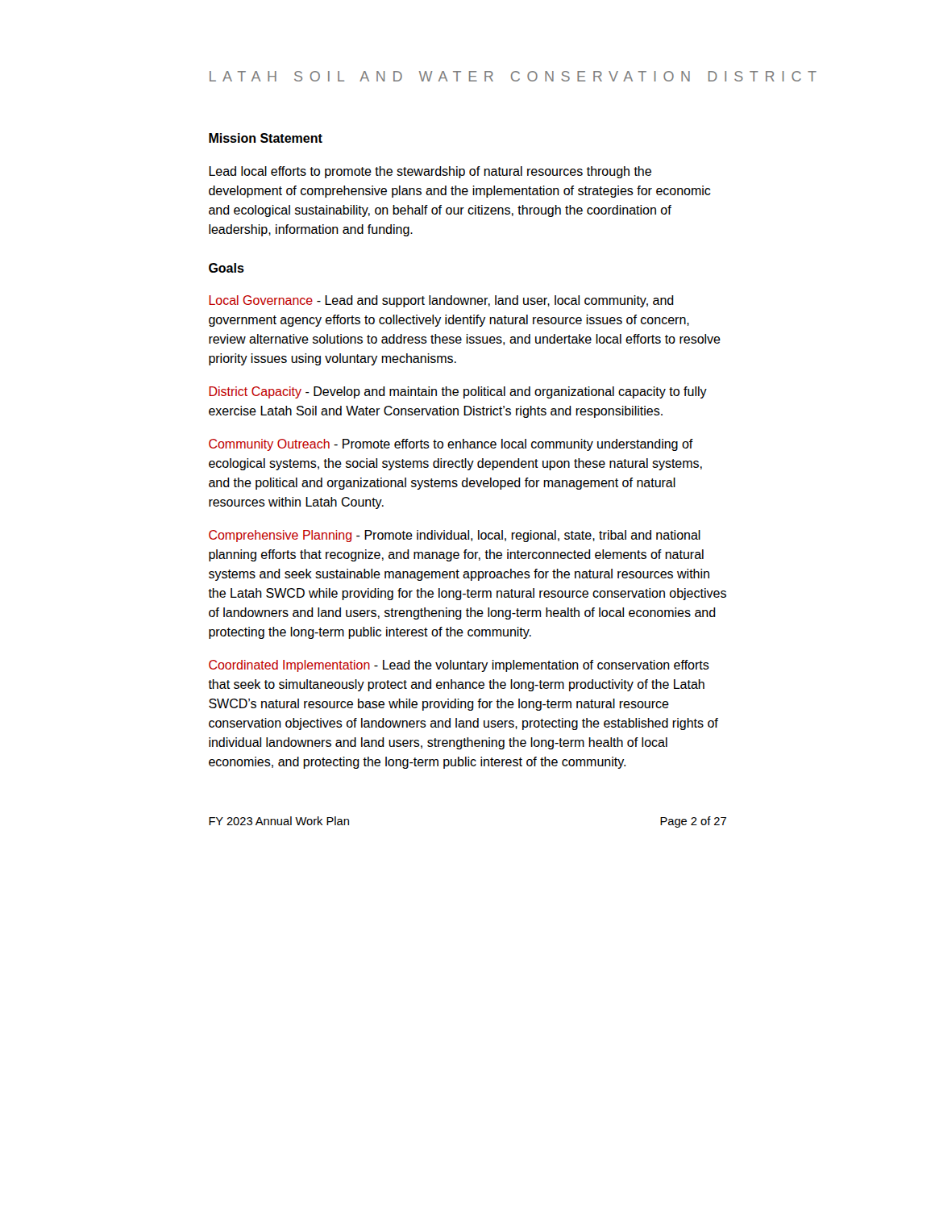LATAH SOIL AND WATER CONSERVATION DISTRICT
Mission Statement
Lead local efforts to promote the stewardship of natural resources through the development of comprehensive plans and the implementation of strategies for economic and ecological sustainability, on behalf of our citizens, through the coordination of leadership, information and funding.
Goals
Local Governance - Lead and support landowner, land user, local community, and government agency efforts to collectively identify natural resource issues of concern, review alternative solutions to address these issues, and undertake local efforts to resolve priority issues using voluntary mechanisms.
District Capacity - Develop and maintain the political and organizational capacity to fully exercise Latah Soil and Water Conservation District’s rights and responsibilities.
Community Outreach - Promote efforts to enhance local community understanding of ecological systems, the social systems directly dependent upon these natural systems, and the political and organizational systems developed for management of natural resources within Latah County.
Comprehensive Planning - Promote individual, local, regional, state, tribal and national planning efforts that recognize, and manage for, the interconnected elements of natural systems and seek sustainable management approaches for the natural resources within the Latah SWCD while providing for the long-term natural resource conservation objectives of landowners and land users, strengthening the long-term health of local economies and protecting the long-term public interest of the community.
Coordinated Implementation - Lead the voluntary implementation of conservation efforts that seek to simultaneously protect and enhance the long-term productivity of the Latah SWCD’s natural resource base while providing for the long-term natural resource conservation objectives of landowners and land users, protecting the established rights of individual landowners and land users, strengthening the long-term health of local economies, and protecting the long-term public interest of the community.
FY 2023 Annual Work Plan Page 2 of 27